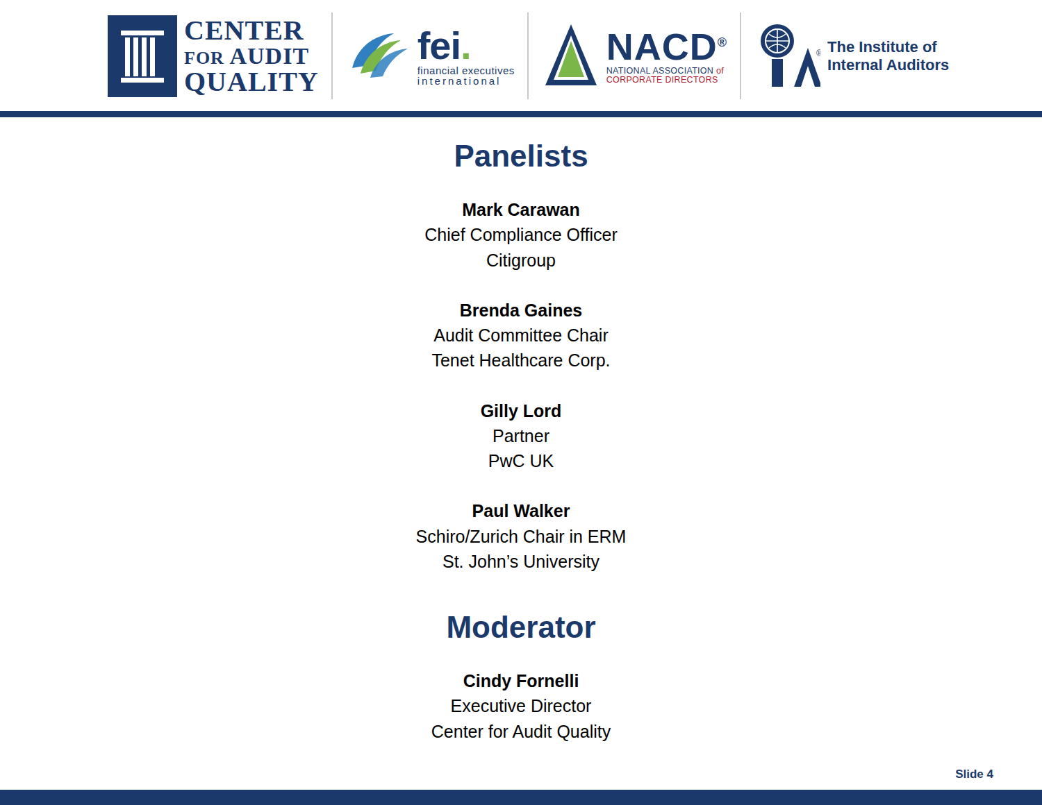CENTER
FOR AUDIT
QUALITY
fei.
financial executives
international
NACD®
NATIONAL ASSOCIATION of
CORPORATE DIRECTORS
®
The Institute of
Internal Auditors
Panelists
Mark Carawan
Chief Compliance Officer
Citigroup
Brenda Gaines
Audit Committee Chair
Tenet Healthcare Corp.
Gilly Lord
Partner
PwC UK
Paul Walker
Schiro/Zurich Chair in ERM
St. John’s University
Moderator
Cindy Fornelli
Executive Director
Center for Audit Quality
Slide 4